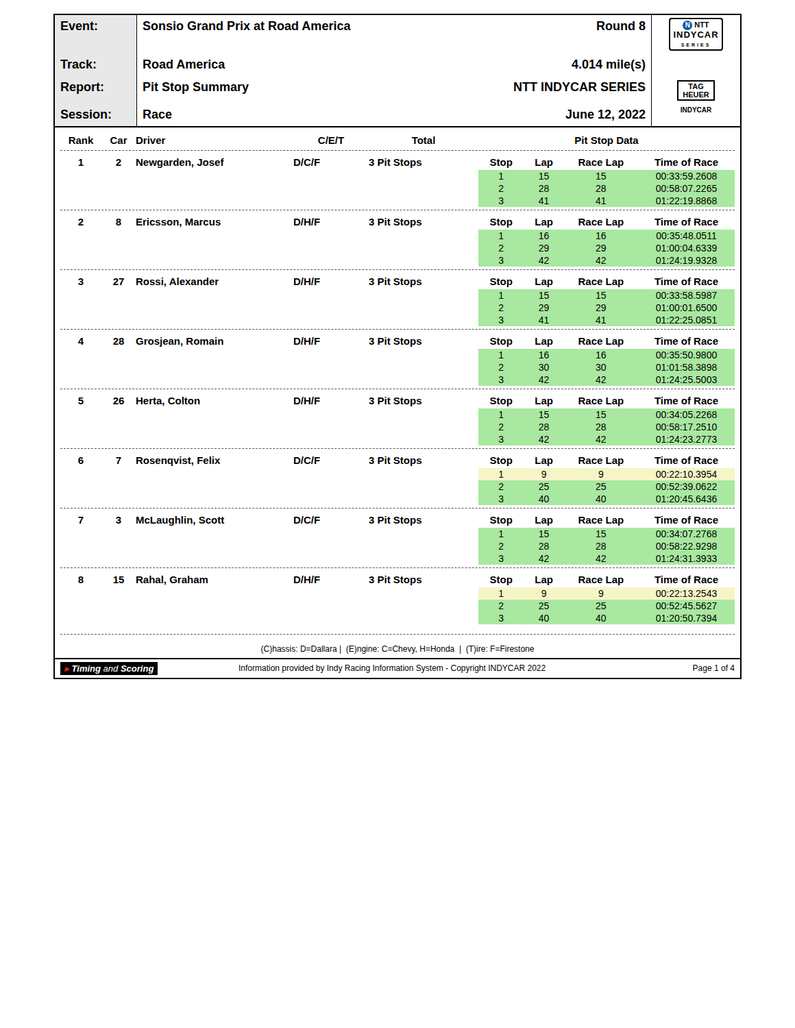Event:
Sonsio Grand Prix at Road America
Round 8
N NTT
INDYCAR
SERIES
Track:
Road America
4.014 mile(s)
Report:
Pit Stop Summary
NTT INDYCAR SERIES
TAG
HEUER
Session:
Race
June 12, 2022
INDYCAR
Rank
Car
Driver
C/E/T
Total
Pit Stop Data
1
2
Newgarden, Josef
D/C/F
3 Pit Stops
| Stop | Lap | Race Lap | Time of Race |
| --- | --- | --- | --- |
| 1 | 15 | 15 | 00:33:59.2608 |
| 2 | 28 | 28 | 00:58:07.2265 |
| 3 | 41 | 41 | 01:22:19.8868 |
2
8
Ericsson, Marcus
D/H/F
3 Pit Stops
| Stop | Lap | Race Lap | Time of Race |
| --- | --- | --- | --- |
| 1 | 16 | 16 | 00:35:48.0511 |
| 2 | 29 | 29 | 01:00:04.6339 |
| 3 | 42 | 42 | 01:24:19.9328 |
3
27
Rossi, Alexander
D/H/F
3 Pit Stops
| Stop | Lap | Race Lap | Time of Race |
| --- | --- | --- | --- |
| 1 | 15 | 15 | 00:33:58.5987 |
| 2 | 29 | 29 | 01:00:01.6500 |
| 3 | 41 | 41 | 01:22:25.0851 |
4
28
Grosjean, Romain
D/H/F
3 Pit Stops
| Stop | Lap | Race Lap | Time of Race |
| --- | --- | --- | --- |
| 1 | 16 | 16 | 00:35:50.9800 |
| 2 | 30 | 30 | 01:01:58.3898 |
| 3 | 42 | 42 | 01:24:25.5003 |
5
26
Herta, Colton
D/H/F
3 Pit Stops
| Stop | Lap | Race Lap | Time of Race |
| --- | --- | --- | --- |
| 1 | 15 | 15 | 00:34:05.2268 |
| 2 | 28 | 28 | 00:58:17.2510 |
| 3 | 42 | 42 | 01:24:23.2773 |
6
7
Rosenqvist, Felix
D/C/F
3 Pit Stops
| Stop | Lap | Race Lap | Time of Race |
| --- | --- | --- | --- |
| 1 | 9 | 9 | 00:22:10.3954 |
| 2 | 25 | 25 | 00:52:39.0622 |
| 3 | 40 | 40 | 01:20:45.6436 |
7
3
McLaughlin, Scott
D/C/F
3 Pit Stops
| Stop | Lap | Race Lap | Time of Race |
| --- | --- | --- | --- |
| 1 | 15 | 15 | 00:34:07.2768 |
| 2 | 28 | 28 | 00:58:22.9298 |
| 3 | 42 | 42 | 01:24:31.3933 |
8
15
Rahal, Graham
D/H/F
3 Pit Stops
| Stop | Lap | Race Lap | Time of Race |
| --- | --- | --- | --- |
| 1 | 9 | 9 | 00:22:13.2543 |
| 2 | 25 | 25 | 00:52:45.5627 |
| 3 | 40 | 40 | 01:20:50.7394 |
(C)hassis: D=Dallara | (E)ngine: C=Chevy, H=Honda | (T)ire: F=Firestone
▸ Timing and Scoring
Information provided by Indy Racing Information System - Copyright INDYCAR 2022
Page 1 of 4